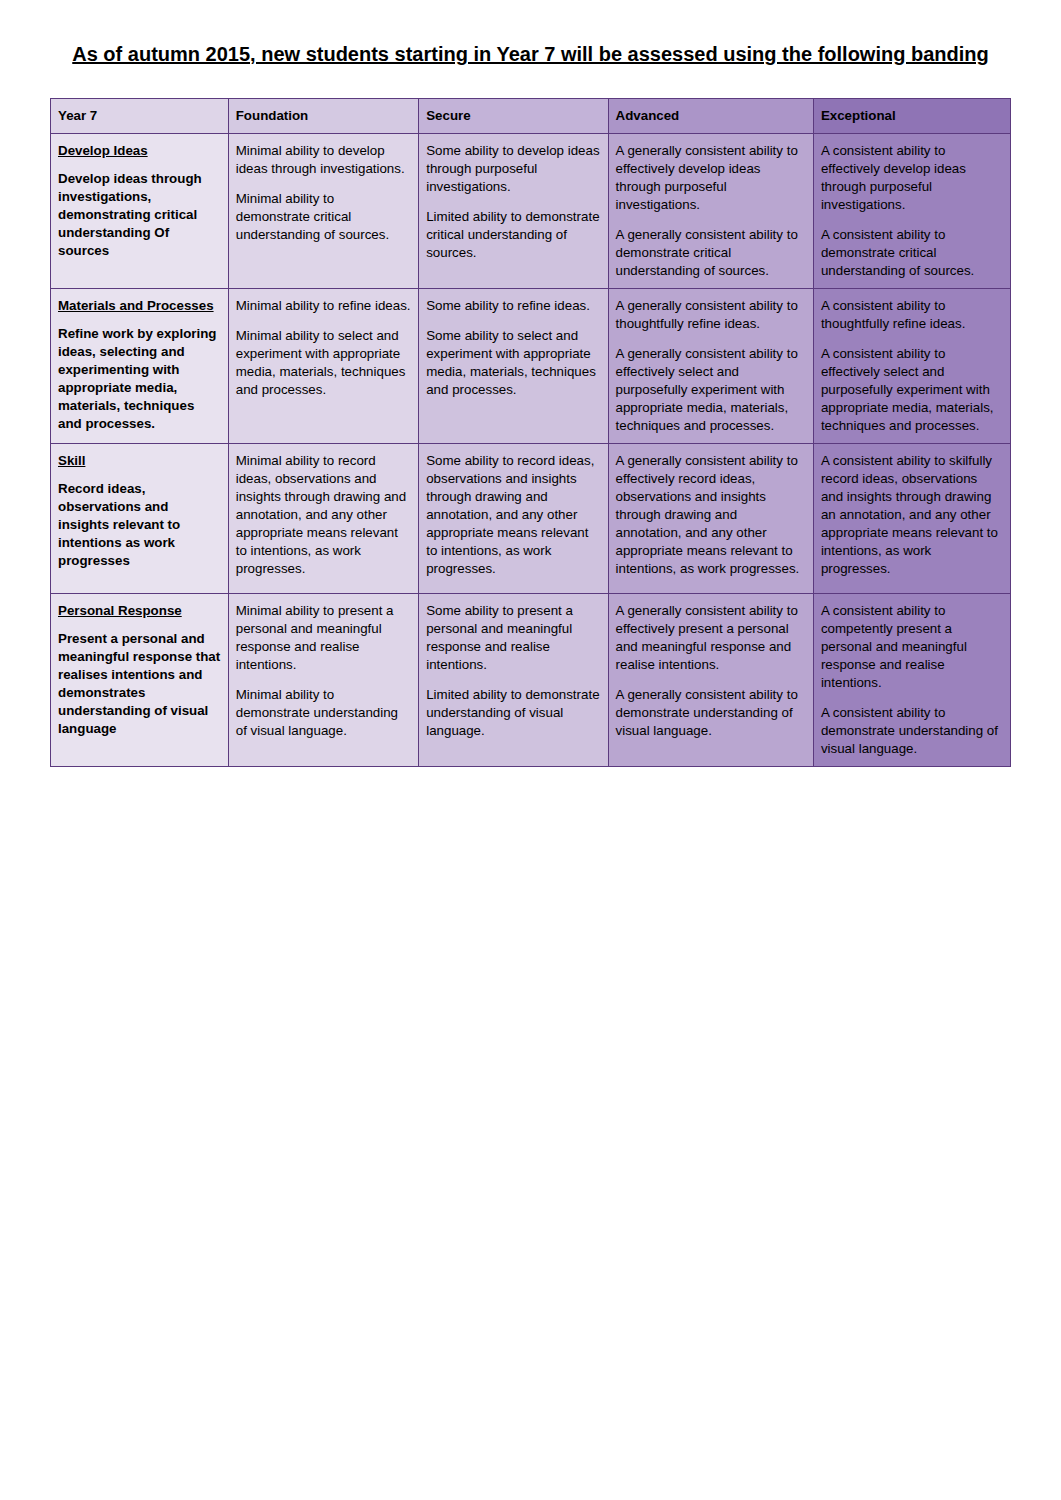As of autumn 2015, new students starting in Year 7 will be assessed using the following banding
| Year 7 | Foundation | Secure | Advanced | Exceptional |
| --- | --- | --- | --- | --- |
| Develop Ideas Develop ideas through investigations, demonstrating critical understanding Of sources | Minimal ability to develop ideas through investigations. Minimal ability to demonstrate critical understanding of sources. | Some ability to develop ideas through purposeful investigations. Limited ability to demonstrate critical understanding of sources. | A generally consistent ability to effectively develop ideas through purposeful investigations. A generally consistent ability to demonstrate critical understanding of sources. | A consistent ability to effectively develop ideas through purposeful investigations. A consistent ability to demonstrate critical understanding of sources. |
| Materials and Processes Refine work by exploring ideas, selecting and experimenting with appropriate media, materials, techniques and processes. | Minimal ability to refine ideas. Minimal ability to select and experiment with appropriate media, materials, techniques and processes. | Some ability to refine ideas. Some ability to select and experiment with appropriate media, materials, techniques and processes. | A generally consistent ability to thoughtfully refine ideas. A generally consistent ability to effectively select and purposefully experiment with appropriate media, materials, techniques and processes. | A consistent ability to thoughtfully refine ideas. A consistent ability to effectively select and purposefully experiment with appropriate media, materials, techniques and processes. |
| Skill Record ideas, observations and insights relevant to intentions as work progresses | Minimal ability to record ideas, observations and insights through drawing and annotation, and any other appropriate means relevant to intentions, as work progresses. | Some ability to record ideas, observations and insights through drawing and annotation, and any other appropriate means relevant to intentions, as work progresses. | A generally consistent ability to effectively record ideas, observations and insights through drawing and annotation, and any other appropriate means relevant to intentions, as work progresses. | A consistent ability to skilfully record ideas, observations and insights through drawing an annotation, and any other appropriate means relevant to intentions, as work progresses. |
| Personal Response Present a personal and meaningful response that realises intentions and demonstrates understanding of visual language | Minimal ability to present a personal and meaningful response and realise intentions. Minimal ability to demonstrate understanding of visual language. | Some ability to present a personal and meaningful response and realise intentions. Limited ability to demonstrate understanding of visual language. | A generally consistent ability to effectively present a personal and meaningful response and realise intentions. A generally consistent ability to demonstrate understanding of visual language. | A consistent ability to competently present a personal and meaningful response and realise intentions. A consistent ability to demonstrate understanding of visual language. |